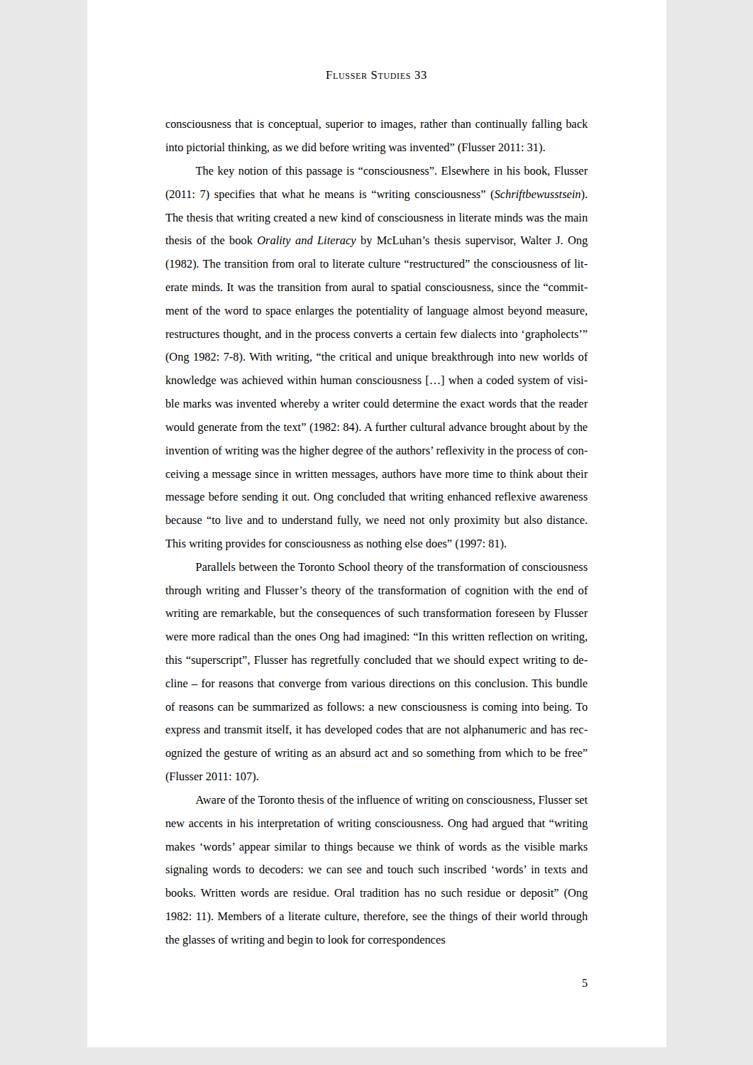Flusser Studies 33
consciousness that is conceptual, superior to images, rather than continually falling back into pictorial thinking, as we did before writing was invented” (Flusser 2011: 31).
The key notion of this passage is “consciousness”. Elsewhere in his book, Flusser (2011: 7) specifies that what he means is “writing consciousness” (Schriftbewusstsein). The thesis that writing created a new kind of consciousness in literate minds was the main thesis of the book Orality and Literacy by McLuhan’s thesis supervisor, Walter J. Ong (1982). The transition from oral to literate culture “restructured” the consciousness of literate minds. It was the transition from aural to spatial consciousness, since the “commitment of the word to space enlarges the potentiality of language almost beyond measure, restructures thought, and in the process converts a certain few dialects into ‘grapholects’” (Ong 1982: 7-8). With writing, “the critical and unique breakthrough into new worlds of knowledge was achieved within human consciousness […] when a coded system of visible marks was invented whereby a writer could determine the exact words that the reader would generate from the text” (1982: 84). A further cultural advance brought about by the invention of writing was the higher degree of the authors’ reflexivity in the process of conceiving a message since in written messages, authors have more time to think about their message before sending it out. Ong concluded that writing enhanced reflexive awareness because “to live and to understand fully, we need not only proximity but also distance. This writing provides for consciousness as nothing else does” (1997: 81).
Parallels between the Toronto School theory of the transformation of consciousness through writing and Flusser’s theory of the transformation of cognition with the end of writing are remarkable, but the consequences of such transformation foreseen by Flusser were more radical than the ones Ong had imagined: “In this written reflection on writing, this “superscript”, Flusser has regretfully concluded that we should expect writing to decline – for reasons that converge from various directions on this conclusion. This bundle of reasons can be summarized as follows: a new consciousness is coming into being. To express and transmit itself, it has developed codes that are not alphanumeric and has recognized the gesture of writing as an absurd act and so something from which to be free” (Flusser 2011: 107).
Aware of the Toronto thesis of the influence of writing on consciousness, Flusser set new accents in his interpretation of writing consciousness. Ong had argued that “writing makes ‘words’ appear similar to things because we think of words as the visible marks signaling words to decoders: we can see and touch such inscribed ‘words’ in texts and books. Written words are residue. Oral tradition has no such residue or deposit” (Ong 1982: 11). Members of a literate culture, therefore, see the things of their world through the glasses of writing and begin to look for correspondences
5